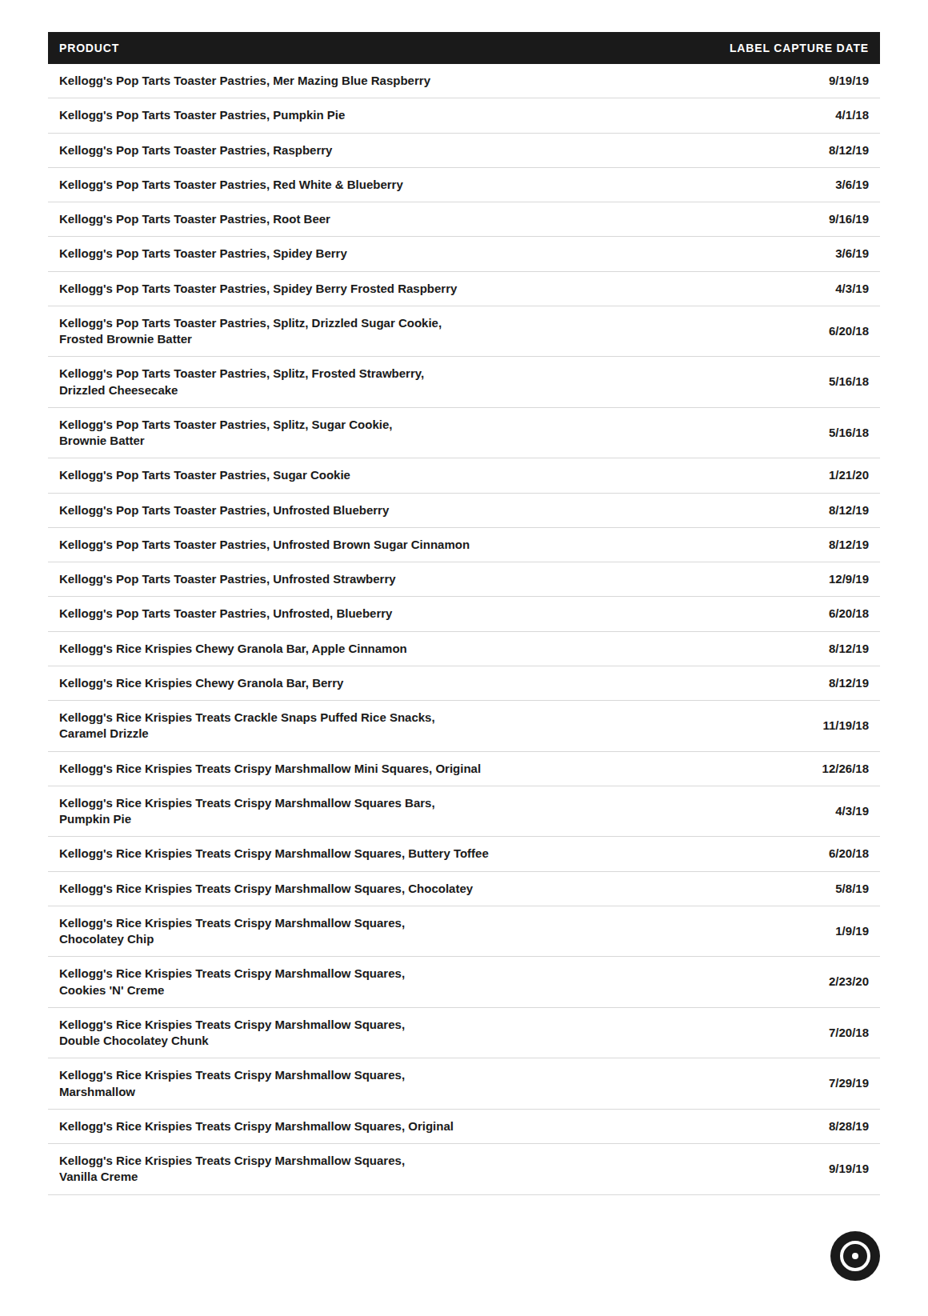| Product | Label Capture Date |
| --- | --- |
| Kellogg's Pop Tarts Toaster Pastries, Mer Mazing Blue Raspberry | 9/19/19 |
| Kellogg's Pop Tarts Toaster Pastries, Pumpkin Pie | 4/1/18 |
| Kellogg's Pop Tarts Toaster Pastries, Raspberry | 8/12/19 |
| Kellogg's Pop Tarts Toaster Pastries, Red White & Blueberry | 3/6/19 |
| Kellogg's Pop Tarts Toaster Pastries, Root Beer | 9/16/19 |
| Kellogg's Pop Tarts Toaster Pastries, Spidey Berry | 3/6/19 |
| Kellogg's Pop Tarts Toaster Pastries, Spidey Berry Frosted Raspberry | 4/3/19 |
| Kellogg's Pop Tarts Toaster Pastries, Splitz, Drizzled Sugar Cookie, Frosted Brownie Batter | 6/20/18 |
| Kellogg's Pop Tarts Toaster Pastries, Splitz, Frosted Strawberry, Drizzled Cheesecake | 5/16/18 |
| Kellogg's Pop Tarts Toaster Pastries, Splitz, Sugar Cookie, Brownie Batter | 5/16/18 |
| Kellogg's Pop Tarts Toaster Pastries, Sugar Cookie | 1/21/20 |
| Kellogg's Pop Tarts Toaster Pastries, Unfrosted Blueberry | 8/12/19 |
| Kellogg's Pop Tarts Toaster Pastries, Unfrosted Brown Sugar Cinnamon | 8/12/19 |
| Kellogg's Pop Tarts Toaster Pastries, Unfrosted Strawberry | 12/9/19 |
| Kellogg's Pop Tarts Toaster Pastries, Unfrosted, Blueberry | 6/20/18 |
| Kellogg's Rice Krispies Chewy Granola Bar, Apple Cinnamon | 8/12/19 |
| Kellogg's Rice Krispies Chewy Granola Bar, Berry | 8/12/19 |
| Kellogg's Rice Krispies Treats Crackle Snaps Puffed Rice Snacks, Caramel Drizzle | 11/19/18 |
| Kellogg's Rice Krispies Treats Crispy Marshmallow Mini Squares, Original | 12/26/18 |
| Kellogg's Rice Krispies Treats Crispy Marshmallow Squares Bars, Pumpkin Pie | 4/3/19 |
| Kellogg's Rice Krispies Treats Crispy Marshmallow Squares, Buttery Toffee | 6/20/18 |
| Kellogg's Rice Krispies Treats Crispy Marshmallow Squares, Chocolatey | 5/8/19 |
| Kellogg's Rice Krispies Treats Crispy Marshmallow Squares, Chocolatey Chip | 1/9/19 |
| Kellogg's Rice Krispies Treats Crispy Marshmallow Squares, Cookies 'N' Creme | 2/23/20 |
| Kellogg's Rice Krispies Treats Crispy Marshmallow Squares, Double Chocolatey Chunk | 7/20/18 |
| Kellogg's Rice Krispies Treats Crispy Marshmallow Squares, Marshmallow | 7/29/19 |
| Kellogg's Rice Krispies Treats Crispy Marshmallow Squares, Original | 8/28/19 |
| Kellogg's Rice Krispies Treats Crispy Marshmallow Squares, Vanilla Creme | 9/19/19 |